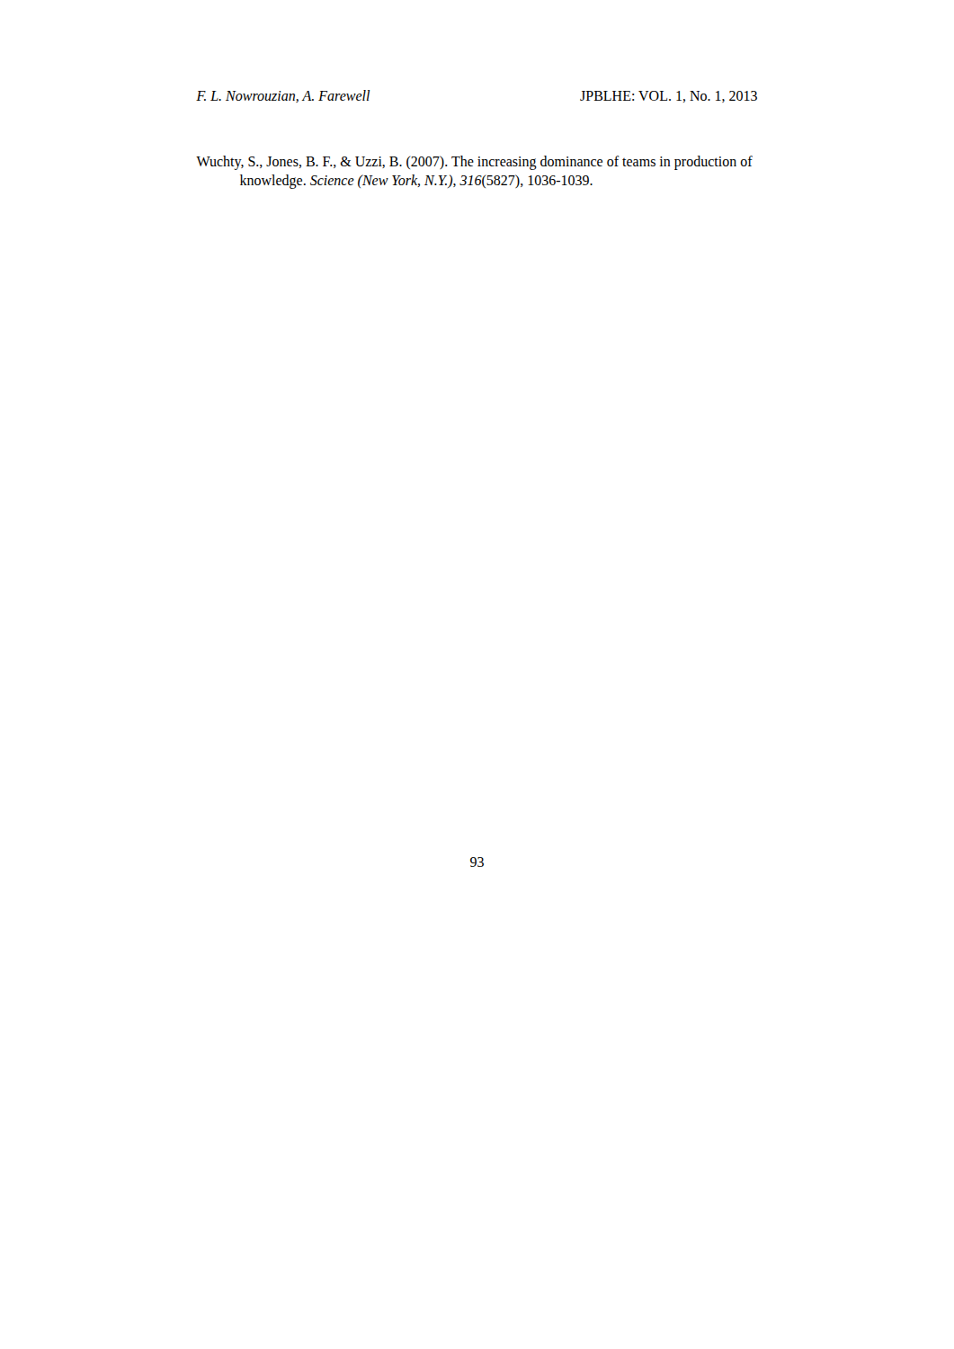F. L. Nowrouzian, A. Farewell JPBLHE: VOL. 1, No. 1, 2013
Wuchty, S., Jones, B. F., & Uzzi, B. (2007). The increasing dominance of teams in production of knowledge. Science (New York, N.Y.), 316(5827), 1036-1039.
93